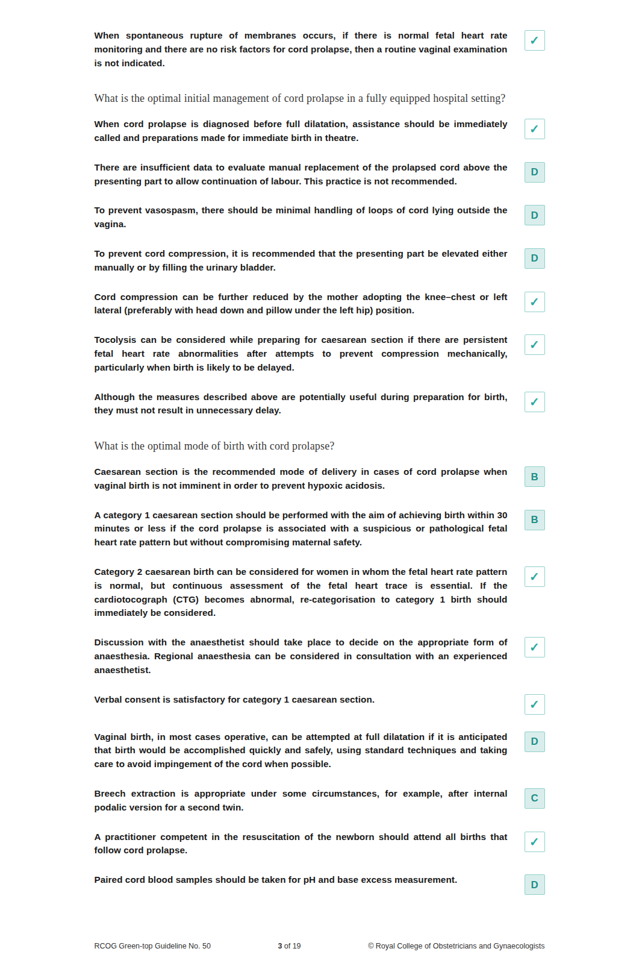When spontaneous rupture of membranes occurs, if there is normal fetal heart rate monitoring and there are no risk factors for cord prolapse, then a routine vaginal examination is not indicated.
What is the optimal initial management of cord prolapse in a fully equipped hospital setting?
When cord prolapse is diagnosed before full dilatation, assistance should be immediately called and preparations made for immediate birth in theatre.
There are insufficient data to evaluate manual replacement of the prolapsed cord above the presenting part to allow continuation of labour. This practice is not recommended.
D
To prevent vasospasm, there should be minimal handling of loops of cord lying outside the vagina.
D
To prevent cord compression, it is recommended that the presenting part be elevated either manually or by filling the urinary bladder.
D
Cord compression can be further reduced by the mother adopting the knee–chest or left lateral (preferably with head down and pillow under the left hip) position.
Tocolysis can be considered while preparing for caesarean section if there are persistent fetal heart rate abnormalities after attempts to prevent compression mechanically, particularly when birth is likely to be delayed.
Although the measures described above are potentially useful during preparation for birth, they must not result in unnecessary delay.
What is the optimal mode of birth with cord prolapse?
Caesarean section is the recommended mode of delivery in cases of cord prolapse when vaginal birth is not imminent in order to prevent hypoxic acidosis.
B
A category 1 caesarean section should be performed with the aim of achieving birth within 30 minutes or less if the cord prolapse is associated with a suspicious or pathological fetal heart rate pattern but without compromising maternal safety.
B
Category 2 caesarean birth can be considered for women in whom the fetal heart rate pattern is normal, but continuous assessment of the fetal heart trace is essential. If the cardiotocograph (CTG) becomes abnormal, re-categorisation to category 1 birth should immediately be considered.
Discussion with the anaesthetist should take place to decide on the appropriate form of anaesthesia. Regional anaesthesia can be considered in consultation with an experienced anaesthetist.
Verbal consent is satisfactory for category 1 caesarean section.
Vaginal birth, in most cases operative, can be attempted at full dilatation if it is anticipated that birth would be accomplished quickly and safely, using standard techniques and taking care to avoid impingement of the cord when possible.
D
Breech extraction is appropriate under some circumstances, for example, after internal podalic version for a second twin.
C
A practitioner competent in the resuscitation of the newborn should attend all births that follow cord prolapse.
Paired cord blood samples should be taken for pH and base excess measurement.
D
RCOG Green-top Guideline No. 50
3 of 19
© Royal College of Obstetricians and Gynaecologists